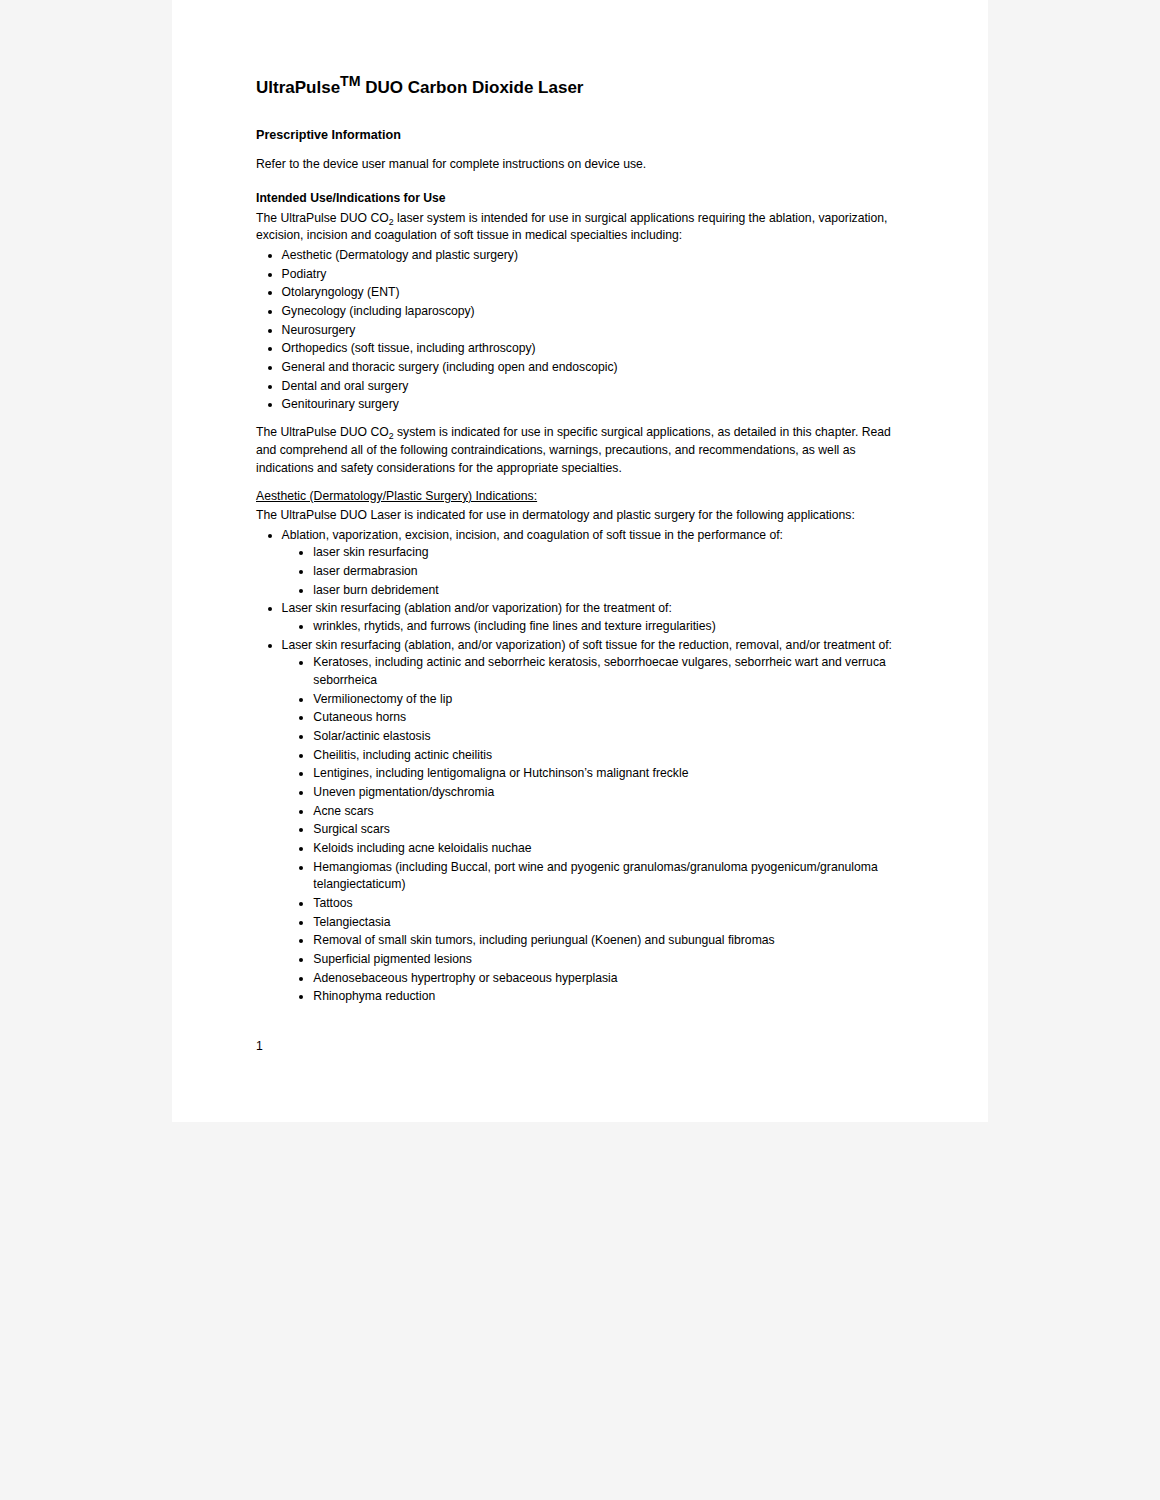UltraPulseTM DUO Carbon Dioxide Laser
Prescriptive Information
Refer to the device user manual for complete instructions on device use.
Intended Use/Indications for Use
The UltraPulse DUO CO2 laser system is intended for use in surgical applications requiring the ablation, vaporization, excision, incision and coagulation of soft tissue in medical specialties including:
Aesthetic (Dermatology and plastic surgery)
Podiatry
Otolaryngology (ENT)
Gynecology (including laparoscopy)
Neurosurgery
Orthopedics (soft tissue, including arthroscopy)
General and thoracic surgery (including open and endoscopic)
Dental and oral surgery
Genitourinary surgery
The UltraPulse DUO CO2 system is indicated for use in specific surgical applications, as detailed in this chapter. Read and comprehend all of the following contraindications, warnings, precautions, and recommendations, as well as indications and safety considerations for the appropriate specialties.
Aesthetic (Dermatology/Plastic Surgery) Indications:
The UltraPulse DUO Laser is indicated for use in dermatology and plastic surgery for the following applications:
Ablation, vaporization, excision, incision, and coagulation of soft tissue in the performance of:
laser skin resurfacing
laser dermabrasion
laser burn debridement
Laser skin resurfacing (ablation and/or vaporization) for the treatment of:
wrinkles, rhytids, and furrows (including fine lines and texture irregularities)
Laser skin resurfacing (ablation, and/or vaporization) of soft tissue for the reduction, removal, and/or treatment of:
Keratoses, including actinic and seborrheic keratosis, seborrhoecae vulgares, seborrheic wart and verruca seborrheica
Vermilionectomy of the lip
Cutaneous horns
Solar/actinic elastosis
Cheilitis, including actinic cheilitis
Lentigines, including lentigomaligna or Hutchinson’s malignant freckle
Uneven pigmentation/dyschromia
Acne scars
Surgical scars
Keloids including acne keloidalis nuchae
Hemangiomas (including Buccal, port wine and pyogenic granulomas/granuloma pyogenicum/granuloma telangiectaticum)
Tattoos
Telangiectasia
Removal of small skin tumors, including periungual (Koenen) and subungual fibromas
Superficial pigmented lesions
Adenosebaceous hypertrophy or sebaceous hyperplasia
Rhinophyma reduction
1